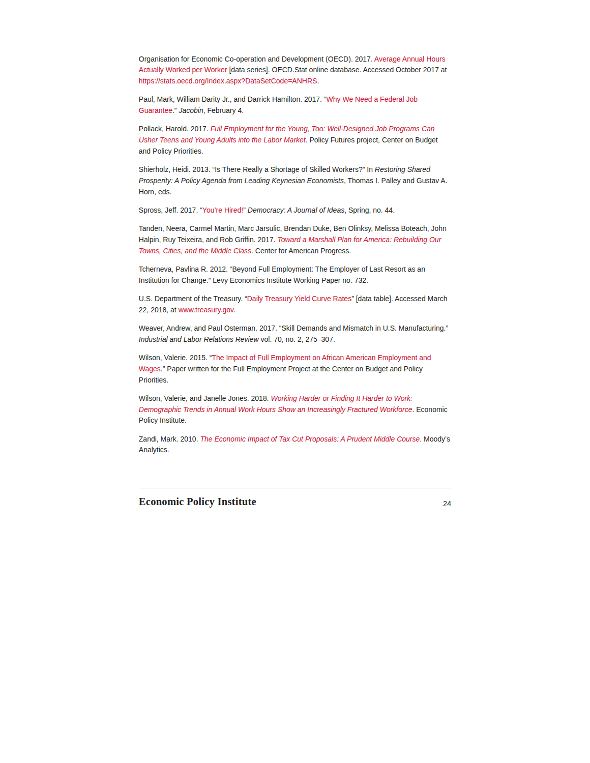Organisation for Economic Co-operation and Development (OECD). 2017. Average Annual Hours Actually Worked per Worker [data series]. OECD.Stat online database. Accessed October 2017 at https://stats.oecd.org/Index.aspx?DataSetCode=ANHRS.
Paul, Mark, William Darity Jr., and Darrick Hamilton. 2017. “Why We Need a Federal Job Guarantee.” Jacobin, February 4.
Pollack, Harold. 2017. Full Employment for the Young, Too: Well-Designed Job Programs Can Usher Teens and Young Adults into the Labor Market. Policy Futures project, Center on Budget and Policy Priorities.
Shierholz, Heidi. 2013. “Is There Really a Shortage of Skilled Workers?” In Restoring Shared Prosperity: A Policy Agenda from Leading Keynesian Economists, Thomas I. Palley and Gustav A. Horn, eds.
Spross, Jeff. 2017. “You’re Hired!” Democracy: A Journal of Ideas, Spring, no. 44.
Tanden, Neera, Carmel Martin, Marc Jarsulic, Brendan Duke, Ben Olinksy, Melissa Boteach, John Halpin, Ruy Teixeira, and Rob Griffin. 2017. Toward a Marshall Plan for America: Rebuilding Our Towns, Cities, and the Middle Class. Center for American Progress.
Tcherneva, Pavlina R. 2012. “Beyond Full Employment: The Employer of Last Resort as an Institution for Change.” Levy Economics Institute Working Paper no. 732.
U.S. Department of the Treasury. “Daily Treasury Yield Curve Rates” [data table]. Accessed March 22, 2018, at www.treasury.gov.
Weaver, Andrew, and Paul Osterman. 2017. “Skill Demands and Mismatch in U.S. Manufacturing.” Industrial and Labor Relations Review vol. 70, no. 2, 275–307.
Wilson, Valerie. 2015. “The Impact of Full Employment on African American Employment and Wages.” Paper written for the Full Employment Project at the Center on Budget and Policy Priorities.
Wilson, Valerie, and Janelle Jones. 2018. Working Harder or Finding It Harder to Work: Demographic Trends in Annual Work Hours Show an Increasingly Fractured Workforce. Economic Policy Institute.
Zandi, Mark. 2010. The Economic Impact of Tax Cut Proposals: A Prudent Middle Course. Moody’s Analytics.
Economic Policy Institute
24